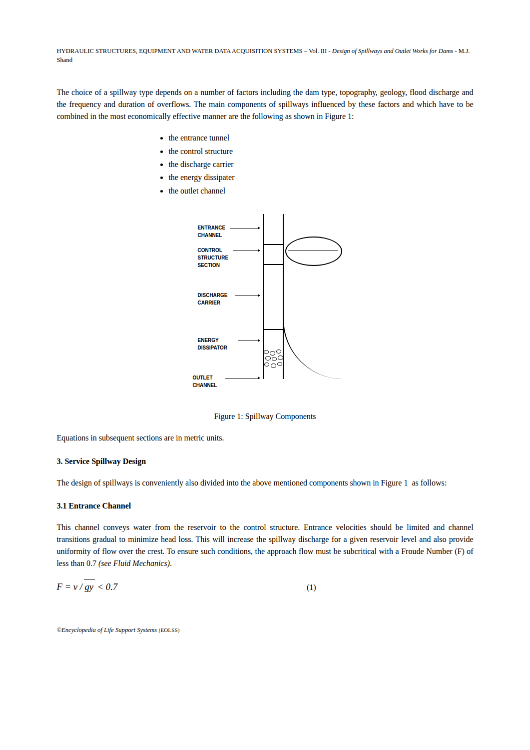HYDRAULIC STRUCTURES, EQUIPMENT AND WATER DATA ACQUISITION SYSTEMS – Vol. III - Design of Spillways and Outlet Works for Dams - M.J. Shand
The choice of a spillway type depends on a number of factors including the dam type, topography, geology, flood discharge and the frequency and duration of overflows. The main components of spillways influenced by these factors and which have to be combined in the most economically effective manner are the following as shown in Figure 1:
the entrance tunnel
the control structure
the discharge carrier
the energy dissipater
the outlet channel
ENTRANCE
CHANNEL
CONTROL
STRUCTURE
SECTION
DISCHARGE
CARRIER
ENERGY
DISSIPATOR
OUTLET
CHANNEL
Figure 1: Spillway Components
Equations in subsequent sections are in metric units.
3. Service Spillway Design
The design of spillways is conveniently also divided into the above mentioned components shown in Figure 1 as follows:
3.1 Entrance Channel
This channel conveys water from the reservoir to the control structure. Entrance velocities should be limited and channel transitions gradual to minimize head loss. This will increase the spillway discharge for a given reservoir level and also provide uniformity of flow over the crest. To ensure such conditions, the approach flow must be subcritical with a Froude Number (F) of less than 0.7 (see Fluid Mechanics).
F = v / gy < 0.7 (1)
©Encyclopedia of Life Support Systems (EOLSS)